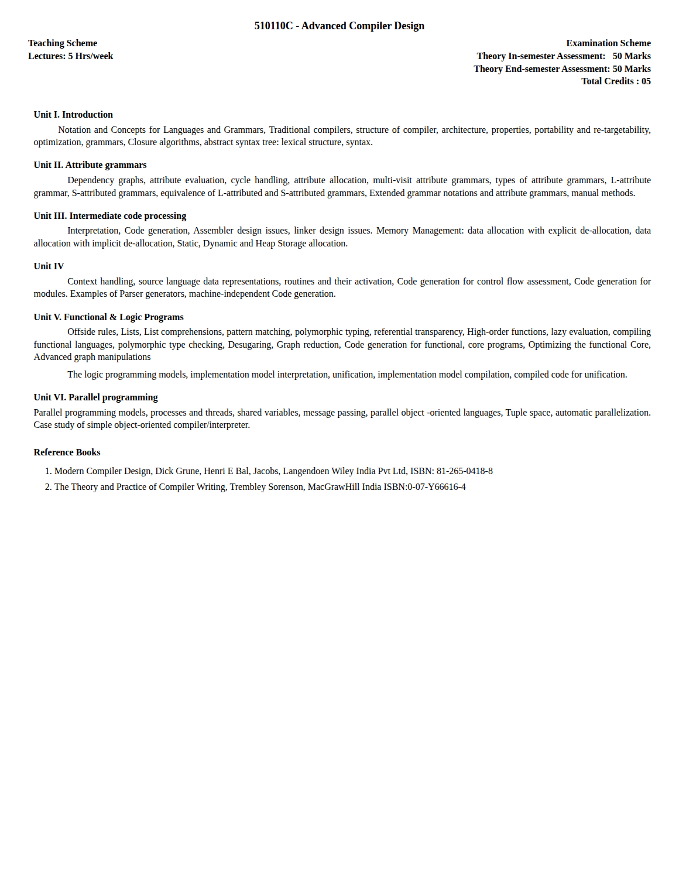510110C - Advanced Compiler Design
| Teaching Scheme Lectures: 5 Hrs/week | Examination Scheme Theory In-semester Assessment: 50 Marks Theory End-semester Assessment: 50 Marks Total Credits : 05 |
Unit I. Introduction
Notation and Concepts for Languages and Grammars, Traditional compilers, structure of compiler, architecture, properties, portability and re-targetability, optimization, grammars, Closure algorithms, abstract syntax tree: lexical structure, syntax.
Unit II. Attribute grammars
Dependency graphs, attribute evaluation, cycle handling, attribute allocation, multi-visit attribute grammars, types of attribute grammars, L-attribute grammar, S-attributed grammars, equivalence of L-attributed and S-attributed grammars, Extended grammar notations and attribute grammars, manual methods.
Unit III. Intermediate code processing
Interpretation, Code generation, Assembler design issues, linker design issues. Memory Management: data allocation with explicit de-allocation, data allocation with implicit de-allocation, Static, Dynamic and Heap Storage allocation.
Unit IV
Context handling, source language data representations, routines and their activation, Code generation for control flow assessment, Code generation for modules. Examples of Parser generators, machine-independent Code generation.
Unit V. Functional & Logic Programs
Offside rules, Lists, List comprehensions, pattern matching, polymorphic typing, referential transparency, High-order functions, lazy evaluation, compiling functional languages, polymorphic type checking, Desugaring, Graph reduction, Code generation for functional, core programs, Optimizing the functional Core, Advanced graph manipulations
The logic programming models, implementation model interpretation, unification, implementation model compilation, compiled code for unification.
Unit VI. Parallel programming
Parallel programming models, processes and threads, shared variables, message passing, parallel object -oriented languages, Tuple space, automatic parallelization. Case study of simple object-oriented compiler/interpreter.
Reference Books
Modern Compiler Design, Dick Grune, Henri E Bal, Jacobs, Langendoen Wiley India Pvt Ltd, ISBN: 81-265-0418-8
The Theory and Practice of Compiler Writing, Trembley Sorenson, MacGrawHill India ISBN:0-07-Y66616-4